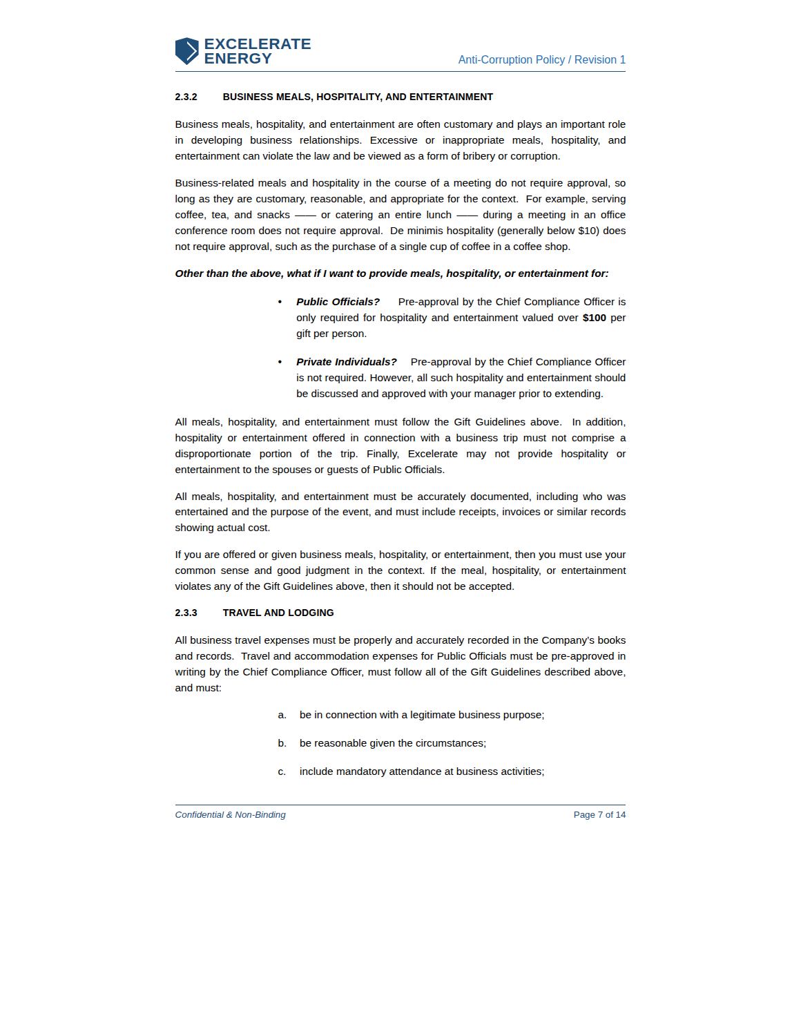EXCELERATE ENERGY
Anti-Corruption Policy / Revision 1
2.3.2 BUSINESS MEALS, HOSPITALITY, AND ENTERTAINMENT
Business meals, hospitality, and entertainment are often customary and plays an important role in developing business relationships. Excessive or inappropriate meals, hospitality, and entertainment can violate the law and be viewed as a form of bribery or corruption.
Business-related meals and hospitality in the course of a meeting do not require approval, so long as they are customary, reasonable, and appropriate for the context. For example, serving coffee, tea, and snacks —— or catering an entire lunch —— during a meeting in an office conference room does not require approval. De minimis hospitality (generally below $10) does not require approval, such as the purchase of a single cup of coffee in a coffee shop.
Other than the above, what if I want to provide meals, hospitality, or entertainment for:
Public Officials? Pre-approval by the Chief Compliance Officer is only required for hospitality and entertainment valued over $100 per gift per person.
Private Individuals? Pre-approval by the Chief Compliance Officer is not required. However, all such hospitality and entertainment should be discussed and approved with your manager prior to extending.
All meals, hospitality, and entertainment must follow the Gift Guidelines above. In addition, hospitality or entertainment offered in connection with a business trip must not comprise a disproportionate portion of the trip. Finally, Excelerate may not provide hospitality or entertainment to the spouses or guests of Public Officials.
All meals, hospitality, and entertainment must be accurately documented, including who was entertained and the purpose of the event, and must include receipts, invoices or similar records showing actual cost.
If you are offered or given business meals, hospitality, or entertainment, then you must use your common sense and good judgment in the context. If the meal, hospitality, or entertainment violates any of the Gift Guidelines above, then it should not be accepted.
2.3.3 TRAVEL AND LODGING
All business travel expenses must be properly and accurately recorded in the Company’s books and records. Travel and accommodation expenses for Public Officials must be pre-approved in writing by the Chief Compliance Officer, must follow all of the Gift Guidelines described above, and must:
be in connection with a legitimate business purpose;
be reasonable given the circumstances;
include mandatory attendance at business activities;
Confidential & Non-Binding
Page 7 of 14